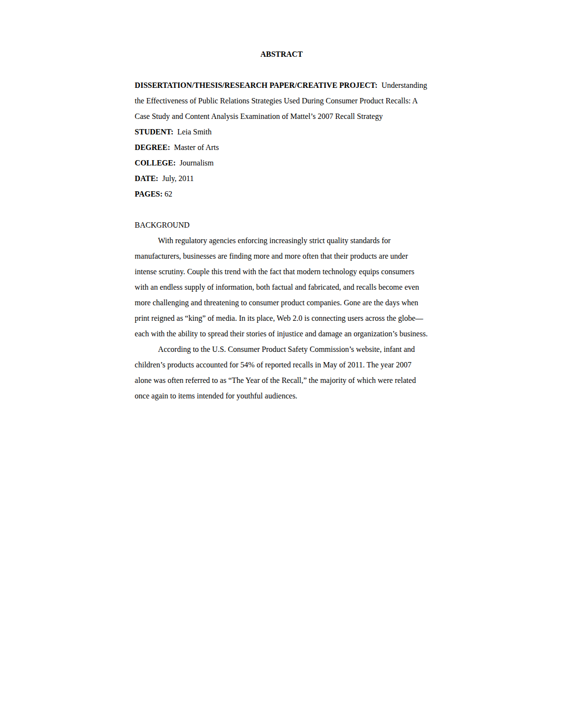ABSTRACT
DISSERTATION/THESIS/RESEARCH PAPER/CREATIVE PROJECT: Understanding the Effectiveness of Public Relations Strategies Used During Consumer Product Recalls: A Case Study and Content Analysis Examination of Mattel’s 2007 Recall Strategy
STUDENT: Leia Smith
DEGREE: Master of Arts
COLLEGE: Journalism
DATE: July, 2011
PAGES: 62
BACKGROUND
With regulatory agencies enforcing increasingly strict quality standards for manufacturers, businesses are finding more and more often that their products are under intense scrutiny. Couple this trend with the fact that modern technology equips consumers with an endless supply of information, both factual and fabricated, and recalls become even more challenging and threatening to consumer product companies. Gone are the days when print reigned as “king” of media. In its place, Web 2.0 is connecting users across the globe—each with the ability to spread their stories of injustice and damage an organization’s business.
According to the U.S. Consumer Product Safety Commission’s website, infant and children’s products accounted for 54% of reported recalls in May of 2011. The year 2007 alone was often referred to as “The Year of the Recall,” the majority of which were related once again to items intended for youthful audiences.